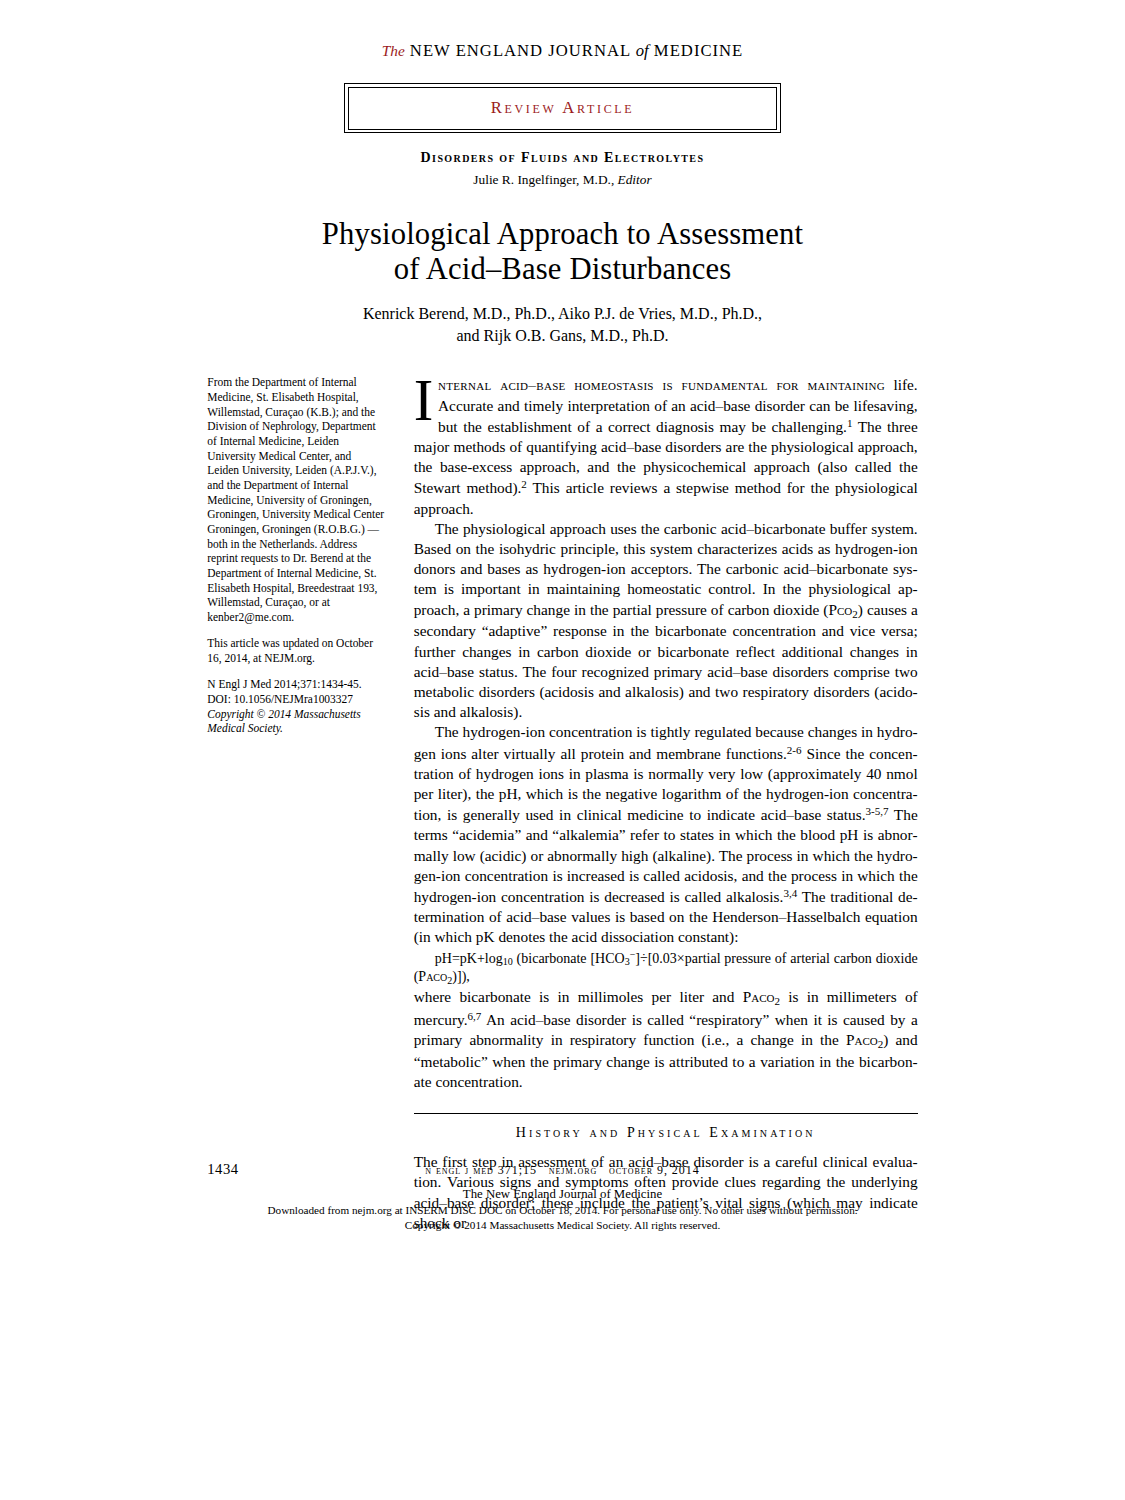The NEW ENGLAND JOURNAL of MEDICINE
Review Article
Disorders of Fluids and Electrolytes
Julie R. Ingelfinger, M.D., Editor
Physiological Approach to Assessment
of Acid–Base Disturbances
Kenrick Berend, M.D., Ph.D., Aiko P.J. de Vries, M.D., Ph.D.,
and Rijk O.B. Gans, M.D., Ph.D.
From the Department of Internal Medicine, St. Elisabeth Hospital, Willemstad, Curaçao (K.B.); and the Division of Nephrology, Department of Internal Medicine, Leiden University Medical Center, and Leiden University, Leiden (A.P.J.V.), and the Department of Internal Medicine, University of Groningen, Groningen, University Medical Center Groningen, Groningen (R.O.B.G.) — both in the Netherlands. Address reprint requests to Dr. Berend at the Department of Internal Medicine, St. Elisabeth Hospital, Breedestraat 193, Willemstad, Curaçao, or at kenber2@me.com.
This article was updated on October 16, 2014, at NEJM.org.
N Engl J Med 2014;371:1434-45.
DOI: 10.1056/NEJMra1003327
Copyright © 2014 Massachusetts Medical Society.
Internal acid–base homeostasis is fundamental for maintaining life. Accurate and timely interpretation of an acid–base disorder can be lifesaving, but the establishment of a correct diagnosis may be challenging.1 The three major methods of quantifying acid–base disorders are the physiological approach, the base-excess approach, and the physicochemical approach (also called the Stewart method).2 This article reviews a stepwise method for the physiological approach.
The physiological approach uses the carbonic acid–bicarbonate buffer system. Based on the isohydric principle, this system characterizes acids as hydrogen-ion donors and bases as hydrogen-ion acceptors. The carbonic acid–bicarbonate system is important in maintaining homeostatic control. In the physiological approach, a primary change in the partial pressure of carbon dioxide (Pco2) causes a secondary “adaptive” response in the bicarbonate concentration and vice versa; further changes in carbon dioxide or bicarbonate reflect additional changes in acid–base status. The four recognized primary acid–base disorders comprise two metabolic disorders (acidosis and alkalosis) and two respiratory disorders (acidosis and alkalosis).
The hydrogen-ion concentration is tightly regulated because changes in hydrogen ions alter virtually all protein and membrane functions.2-6 Since the concentration of hydrogen ions in plasma is normally very low (approximately 40 nmol per liter), the pH, which is the negative logarithm of the hydrogen-ion concentration, is generally used in clinical medicine to indicate acid–base status.3-5,7 The terms “acidemia” and “alkalemia” refer to states in which the blood pH is abnormally low (acidic) or abnormally high (alkaline). The process in which the hydrogen-ion concentration is increased is called acidosis, and the process in which the hydrogen-ion concentration is decreased is called alkalosis.3,4 The traditional determination of acid–base values is based on the Henderson–Hasselbalch equation (in which pK denotes the acid dissociation constant):
pH=pK+log10 (bicarbonate [HCO3−]÷[0.03×partial pressure of arterial carbon dioxide (Paco2)]),
where bicarbonate is in millimoles per liter and Paco2 is in millimeters of mercury.6,7 An acid–base disorder is called “respiratory” when it is caused by a primary abnormality in respiratory function (i.e., a change in the Paco2) and “metabolic” when the primary change is attributed to a variation in the bicarbonate concentration.
History and Physical Examination
The first step in assessment of an acid–base disorder is a careful clinical evaluation. Various signs and symptoms often provide clues regarding the underlying acid–base disorder; these include the patient’s vital signs (which may indicate shock or
1434
n engl j med 371;15 nejm.org october 9, 2014
The New England Journal of Medicine
Downloaded from nejm.org at INSERM DISC DOC on October 18, 2014. For personal use only. No other uses without permission.
Copyright © 2014 Massachusetts Medical Society. All rights reserved.